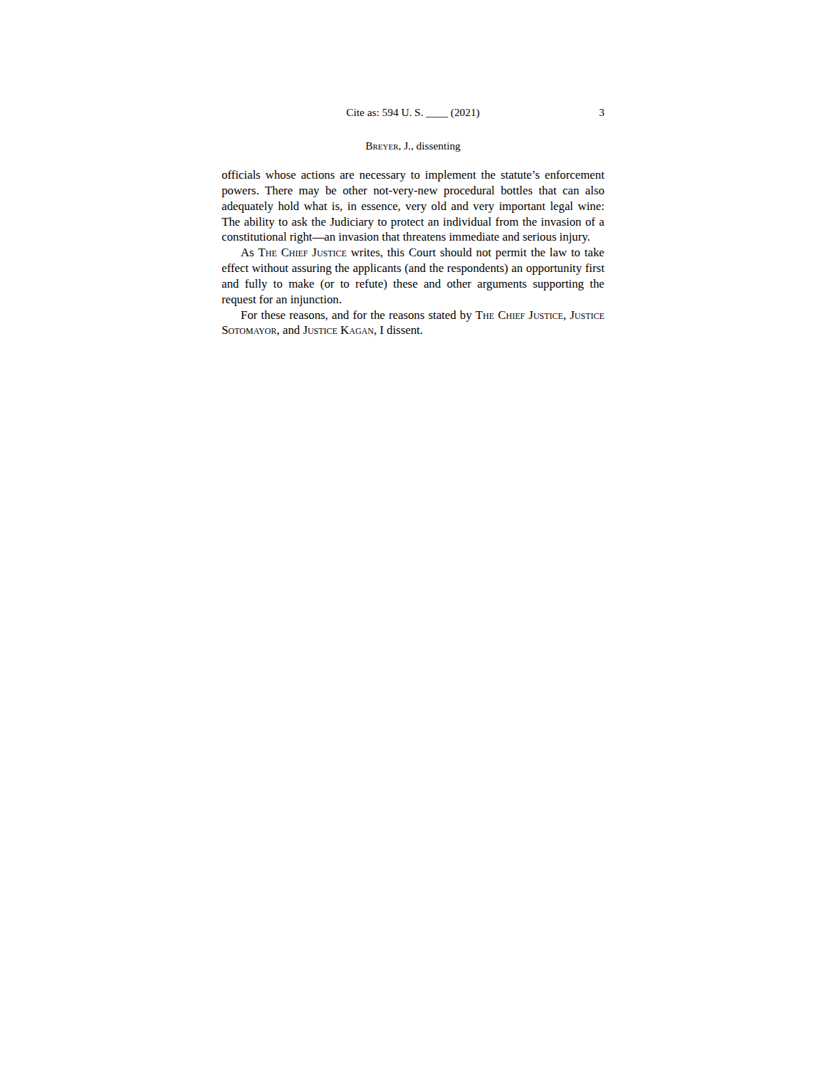Cite as: 594 U. S. ____ (2021) 3
Breyer, J., dissenting
officials whose actions are necessary to implement the statute’s enforcement powers. There may be other not-very-new procedural bottles that can also adequately hold what is, in essence, very old and very important legal wine: The ability to ask the Judiciary to protect an individual from the invasion of a constitutional right—an invasion that threatens immediate and serious injury.
As The Chief Justice writes, this Court should not permit the law to take effect without assuring the applicants (and the respondents) an opportunity first and fully to make (or to refute) these and other arguments supporting the request for an injunction.
For these reasons, and for the reasons stated by The Chief Justice, Justice Sotomayor, and Justice Kagan, I dissent.